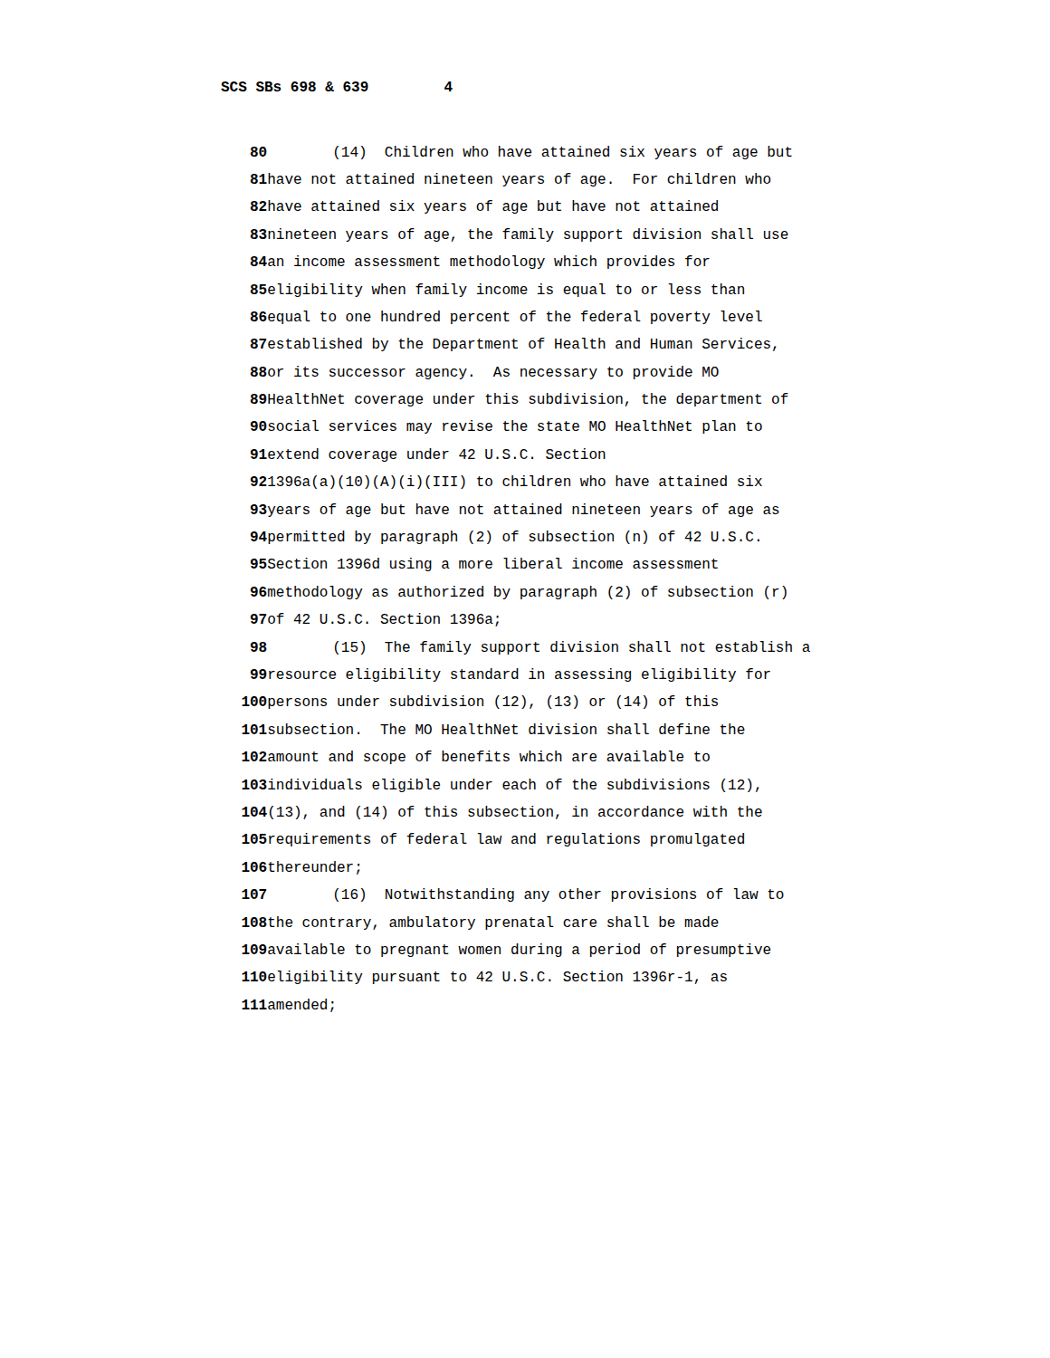SCS SBs 698 & 639 4
| 80 | (14) Children who have attained six years of age but |
| 81 | have not attained nineteen years of age. For children who |
| 82 | have attained six years of age but have not attained |
| 83 | nineteen years of age, the family support division shall use |
| 84 | an income assessment methodology which provides for |
| 85 | eligibility when family income is equal to or less than |
| 86 | equal to one hundred percent of the federal poverty level |
| 87 | established by the Department of Health and Human Services, |
| 88 | or its successor agency. As necessary to provide MO |
| 89 | HealthNet coverage under this subdivision, the department of |
| 90 | social services may revise the state MO HealthNet plan to |
| 91 | extend coverage under 42 U.S.C. Section |
| 92 | 1396a(a)(10)(A)(i)(III) to children who have attained six |
| 93 | years of age but have not attained nineteen years of age as |
| 94 | permitted by paragraph (2) of subsection (n) of 42 U.S.C. |
| 95 | Section 1396d using a more liberal income assessment |
| 96 | methodology as authorized by paragraph (2) of subsection (r) |
| 97 | of 42 U.S.C. Section 1396a; |
| 98 | (15) The family support division shall not establish a |
| 99 | resource eligibility standard in assessing eligibility for |
| 100 | persons under subdivision (12), (13) or (14) of this |
| 101 | subsection. The MO HealthNet division shall define the |
| 102 | amount and scope of benefits which are available to |
| 103 | individuals eligible under each of the subdivisions (12), |
| 104 | (13), and (14) of this subsection, in accordance with the |
| 105 | requirements of federal law and regulations promulgated |
| 106 | thereunder; |
| 107 | (16) Notwithstanding any other provisions of law to |
| 108 | the contrary, ambulatory prenatal care shall be made |
| 109 | available to pregnant women during a period of presumptive |
| 110 | eligibility pursuant to 42 U.S.C. Section 1396r-1, as |
| 111 | amended; |